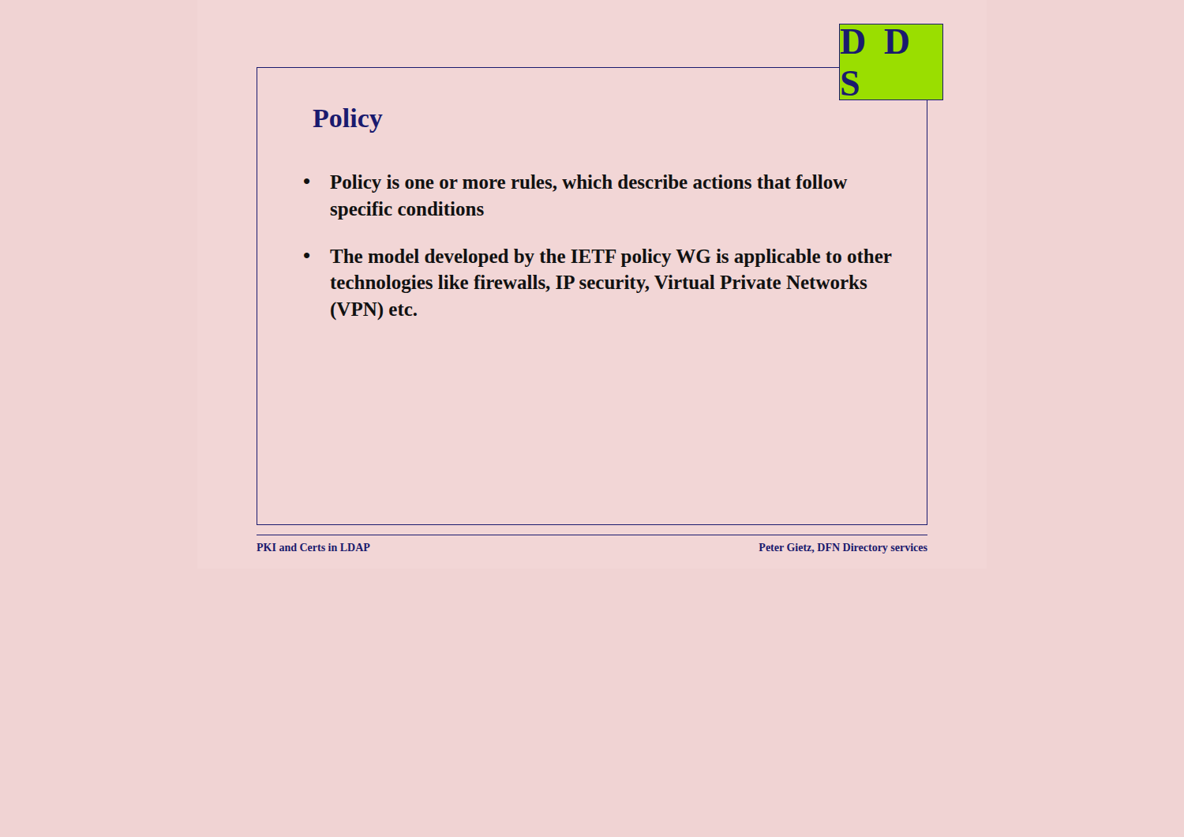D D S
Policy
Policy is one or more rules, which describe actions that follow specific conditions
The model developed by the IETF policy WG is applicable to other technologies like firewalls, IP security, Virtual Private Networks (VPN) etc.
PKI and Certs in LDAP Peter Gietz, DFN Directory services